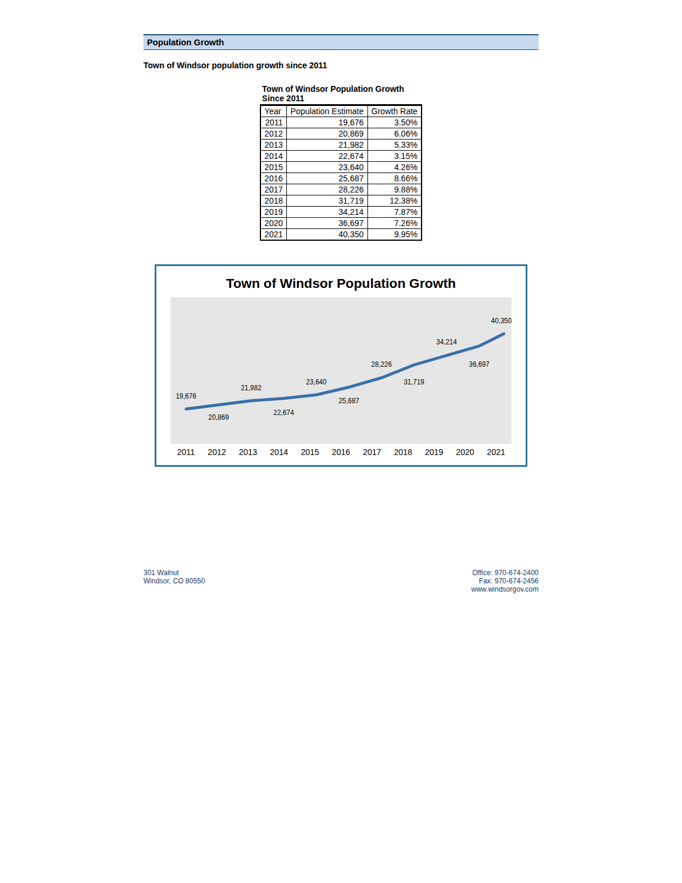Population Growth
Town of Windsor population growth since 2011
Town of Windsor Population Growth Since 2011
| Year | Population Estimate | Growth Rate |
| --- | --- | --- |
| 2011 | 19,676 | 3.50% |
| 2012 | 20,869 | 6.06% |
| 2013 | 21,982 | 5.33% |
| 2014 | 22,674 | 3.15% |
| 2015 | 23,640 | 4.26% |
| 2016 | 25,687 | 8.66% |
| 2017 | 28,226 | 9.88% |
| 2018 | 31,719 | 12.38% |
| 2019 | 34,214 | 7.87% |
| 2020 | 36,697 | 7.26% |
| 2021 | 40,350 | 9.95% |
Town of Windsor Population Growth
19,676 20,869 21,982 22,674 23,640 25,687 28,226 31,719 34,214 36,697 40,350
20112012201320142015201620172018201920202021
301 Walnut
Windsor, CO 80550
Office: 970-674-2400
Fax: 970-674-2456
www.windsorgov.com